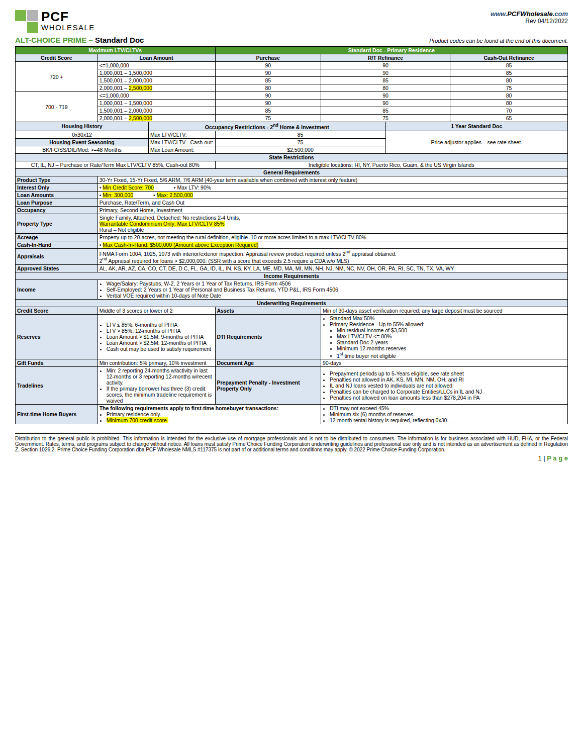PCF
WHOLESALE
www. PCFWholesale.com
Rev 04/12/2022
ALT-CHOICE PRIME – Standard Doc
Product codes can be found at the end of this document.
| Maximum LTV/CLTVs | Standard Doc - Primary Residence |
| Credit Score | Loan Amount | Purchase | R/T Refinance | Cash-Out Refinance |
| 720 + | <=1,000,000 | 90 | 90 | 85 |
| 1,000,001 – 1,500,000 | 90 | 90 | 85 |
| 1,500,001 – 2,000,000 | 85 | 85 | 80 |
| 2,000,001 – 2,500,000 | 80 | 80 | 75 |
| 700 - 719 | <=1,000,000 | 90 | 90 | 80 |
| 1,000,001 – 1,500,000 | 90 | 90 | 80 |
| 1,500,001 – 2,000,000 | 85 | 85 | 70 |
| 2,000,001 – 2,500,000 | 75 | 75 | 65 |
| Housing History | Occupancy Restrictions - 2 nd Home & Investment | 1 Year Standard Doc |
| 0x30x12 | Max LTV/CLTV: | 85 | Price adjustor applies – see rate sheet. |
| Housing Event Seasoning | Max LTV/CLTV - Cash-out: | 75 |
| BK/FC/SS/DIL/Mod: >=48 Months | Max Loan Amount: | $2,500,000 |
| State Restrictions |
| CT, IL, NJ – Purchase or Rate/Term Max LTV/CLTV 85%, Cash-out 80% | Ineligible locations: HI, NY, Puerto Rico, Guam, & the US Virgin Islands |
| General Requirements |
| Product Type | 30-Yr Fixed, 15-Yr Fixed, 5/6 ARM, 7/6 ARM (40-year term available when combined with interest only feature) |
| Interest Only | • Min Credit Score: 700 • Max LTV: 90% |
| Loan Amounts | • Min: 300,000 • Max: 2,500,000 |
| Loan Purpose | Purchase, Rate/Term, and Cash Out |
| Occupancy | Primary, Second Home, Investment |
| Property Type | Single Family, Attached, Detached: No restrictions 2-4 Units, Warrantable Condominium Only: Max LTV/CLTV 85% Rural – Not eligible |
| Acreage | Property up to 20-acres, not meeting the rural definition, eligible. 10 or more acres limited to a max LTV/CLTV 80% |
| Cash-In-Hand | • Max Cash-In-Hand: $500,000 (Amount above Exception Required) |
| Appraisals | FNMA Form 1004, 1025, 1073 with interior/exterior inspection. Appraisal review product required unless 2 nd appraisal obtained. 2 nd Appraisal required for loans > $2,000,000. (SSR with a score that exceeds 2.5 require a CDA w/o MLS) |
| Approved States | AL, AK, AR, AZ, CA, CO, CT, DE, D.C, FL, GA, ID, IL, IN, KS, KY, LA, ME, MD, MA, MI, MN, NH, NJ, NM, NC, NV, OH, OR, PA, RI, SC, TN, TX, VA, WY |
| Income Requirements |
| Income | Wage/Salary: Paystubs, W-2, 2 Years or 1 Year of Tax Returns, IRS Form 4506 Self-Employed: 2 Years or 1 Year of Personal and Business Tax Returns, YTD P&L, IRS Form 4506 Verbal VOE required within 10-days of Note Date |
| Underwriting Requirements |
| Credit Score | Middle of 3 scores or lower of 2 | Assets | Min of 30-days asset verification required; any large deposit must be sourced |
| Reserves | LTV ≤ 85%: 6-months of PITIA LTV > 85%: 12-months of PITIA Loan Amount > $1.5M: 9-months of PITIA Loan Amount > $2.5M: 12-months of PITIA Cash out may be used to satisfy requirement | DTI Requirements | Standard Max 50% Primary Residence - Up to 55% allowed: Min residual income of $3,500 Max LTV/CLTV <= 80% Standard Doc 2-years Minimum 12-months reserves 1 st time buyer not eligible |
| Gift Funds | Min contribution: 5% primary, 10% investment | Document Age | 90-days |
| Tradelines | Min: 2 reporting 24-months w/activity in last 12-months or 3 reporting 12-months w/recent activity. If the primary borrower has three (3) credit scores, the minimum tradeline requirement is waived | Prepayment Penalty - Investment Property Only | Prepayment periods up to 5-Years eligible, see rate sheet Penalties not allowed in AK, KS, MI, MN, NM, OH, and RI IL and NJ loans vested to individuals are not allowed Penalties can be charged to Corporate Entities/LLCs in IL and NJ Penalties not allowed on loan amounts less than $278,204 in PA |
| First-time Home Buyers | The following requirements apply to first-time homebuyer transactions: Primary residence only. Minimum 700 credit score. | DTI may not exceed 45%. Minimum six (6) months of reserves. 12-month rental history is required, reflecting 0x30. |
Distribution to the general public is prohibited. This information is intended for the exclusive use of mortgage professionals and is not to be distributed to consumers. The information is for business associated with HUD, FHA, or the Federal Government. Rates, terms, and programs subject to change without notice. All loans must satisfy Prime Choice Funding Corporation underwriting guidelines and professional use only and is not intended as an advertisement as defined in Regulation Z, Section 1026.2. Prime Choice Funding Corporation dba PCF Wholesale NMLS #117375 is not part of or additional terms and conditions may apply. © 2022 Prime Choice Funding Corporation.
1 | P a g e